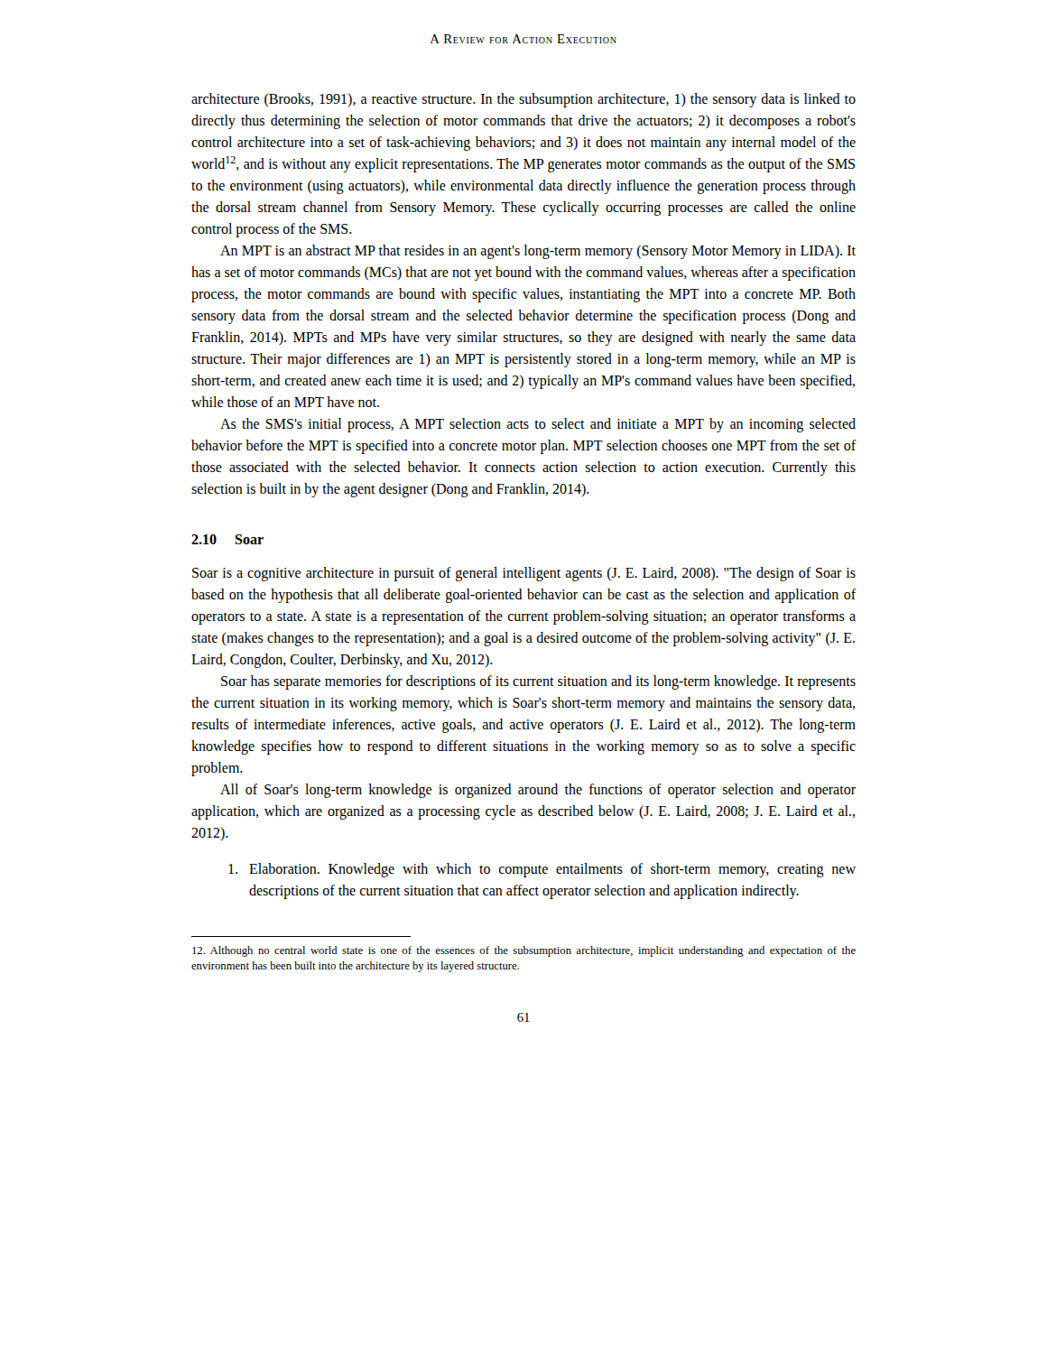A Review for Action Execution
architecture (Brooks, 1991), a reactive structure. In the subsumption architecture, 1) the sensory data is linked to directly thus determining the selection of motor commands that drive the actuators; 2) it decomposes a robot's control architecture into a set of task-achieving behaviors; and 3) it does not maintain any internal model of the world12, and is without any explicit representations. The MP generates motor commands as the output of the SMS to the environment (using actuators), while environmental data directly influence the generation process through the dorsal stream channel from Sensory Memory. These cyclically occurring processes are called the online control process of the SMS.
An MPT is an abstract MP that resides in an agent's long-term memory (Sensory Motor Memory in LIDA). It has a set of motor commands (MCs) that are not yet bound with the command values, whereas after a specification process, the motor commands are bound with specific values, instantiating the MPT into a concrete MP. Both sensory data from the dorsal stream and the selected behavior determine the specification process (Dong and Franklin, 2014). MPTs and MPs have very similar structures, so they are designed with nearly the same data structure. Their major differences are 1) an MPT is persistently stored in a long-term memory, while an MP is short-term, and created anew each time it is used; and 2) typically an MP's command values have been specified, while those of an MPT have not.
As the SMS's initial process, A MPT selection acts to select and initiate a MPT by an incoming selected behavior before the MPT is specified into a concrete motor plan. MPT selection chooses one MPT from the set of those associated with the selected behavior. It connects action selection to action execution. Currently this selection is built in by the agent designer (Dong and Franklin, 2014).
2.10 Soar
Soar is a cognitive architecture in pursuit of general intelligent agents (J. E. Laird, 2008). "The design of Soar is based on the hypothesis that all deliberate goal-oriented behavior can be cast as the selection and application of operators to a state. A state is a representation of the current problem-solving situation; an operator transforms a state (makes changes to the representation); and a goal is a desired outcome of the problem-solving activity" (J. E. Laird, Congdon, Coulter, Derbinsky, and Xu, 2012).
Soar has separate memories for descriptions of its current situation and its long-term knowledge. It represents the current situation in its working memory, which is Soar's short-term memory and maintains the sensory data, results of intermediate inferences, active goals, and active operators (J. E. Laird et al., 2012). The long-term knowledge specifies how to respond to different situations in the working memory so as to solve a specific problem.
All of Soar's long-term knowledge is organized around the functions of operator selection and operator application, which are organized as a processing cycle as described below (J. E. Laird, 2008; J. E. Laird et al., 2012).
Elaboration. Knowledge with which to compute entailments of short-term memory, creating new descriptions of the current situation that can affect operator selection and application indirectly.
12. Although no central world state is one of the essences of the subsumption architecture, implicit understanding and expectation of the environment has been built into the architecture by its layered structure.
61